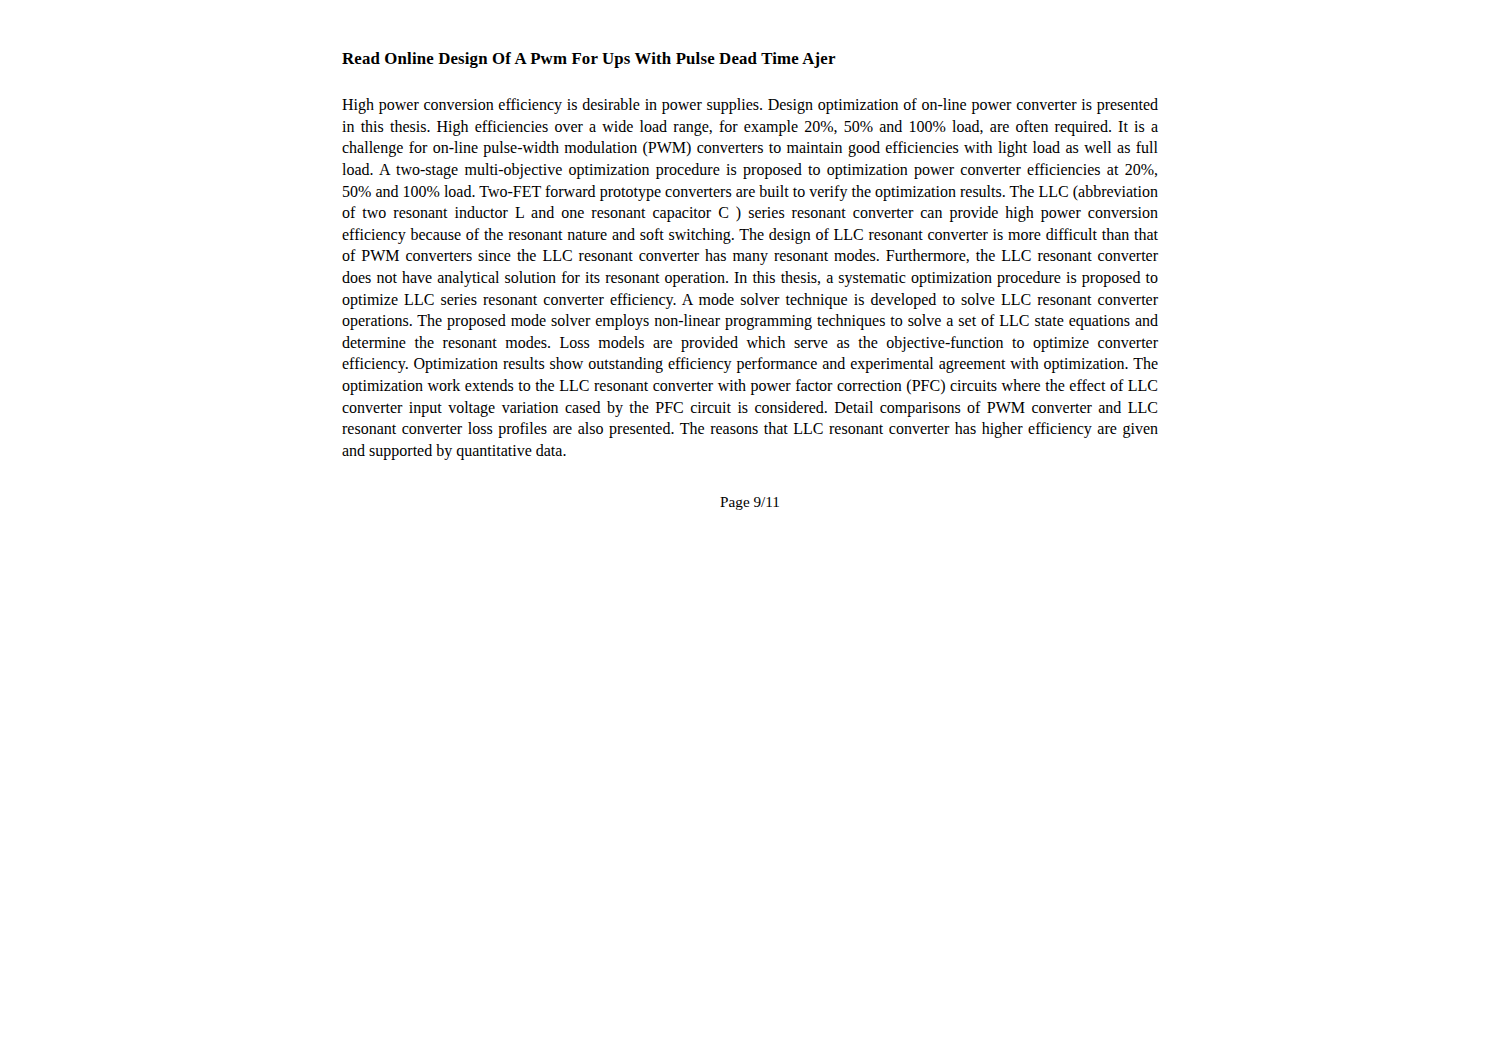Read Online Design Of A Pwm For Ups With Pulse Dead Time Ajer
High power conversion efficiency is desirable in power supplies. Design optimization of on-line power converter is presented in this thesis. High efficiencies over a wide load range, for example 20%, 50% and 100% load, are often required. It is a challenge for on-line pulse-width modulation (PWM) converters to maintain good efficiencies with light load as well as full load. A two-stage multi-objective optimization procedure is proposed to optimization power converter efficiencies at 20%, 50% and 100% load. Two-FET forward prototype converters are built to verify the optimization results. The LLC (abbreviation of two resonant inductor L and one resonant capacitor C ) series resonant converter can provide high power conversion efficiency because of the resonant nature and soft switching. The design of LLC resonant converter is more difficult than that of PWM converters since the LLC resonant converter has many resonant modes. Furthermore, the LLC resonant converter does not have analytical solution for its resonant operation. In this thesis, a systematic optimization procedure is proposed to optimize LLC series resonant converter efficiency. A mode solver technique is developed to solve LLC resonant converter operations. The proposed mode solver employs non-linear programming techniques to solve a set of LLC state equations and determine the resonant modes. Loss models are provided which serve as the objective-function to optimize converter efficiency. Optimization results show outstanding efficiency performance and experimental agreement with optimization. The optimization work extends to the LLC resonant converter with power factor correction (PFC) circuits where the effect of LLC converter input voltage variation cased by the PFC circuit is considered. Detail comparisons of PWM converter and LLC resonant converter loss profiles are also presented. The reasons that LLC resonant converter has higher efficiency are given and supported by quantitative data.
Page 9/11